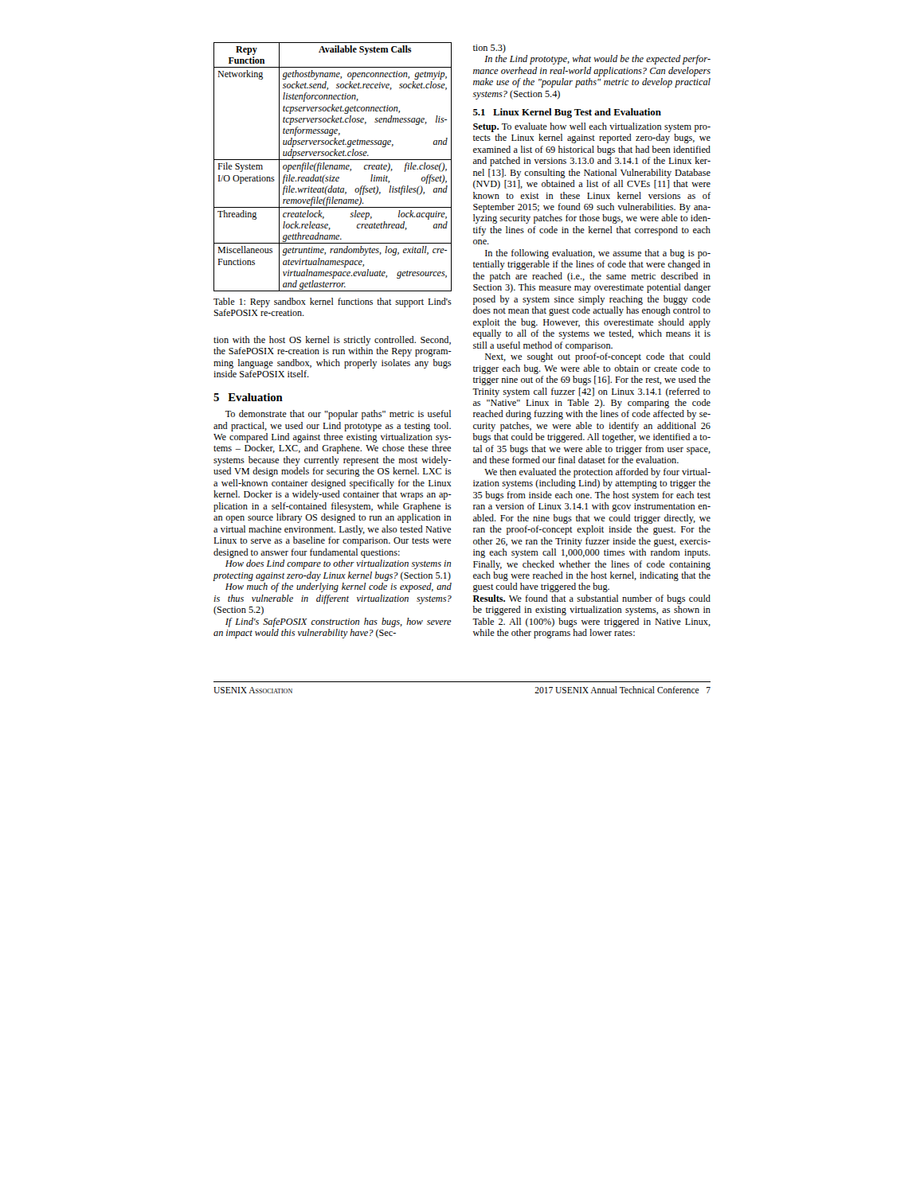| Repy Function | Available System Calls |
| --- | --- |
| Networking | gethostbyname, openconnection, getmyip, socket.send, socket.receive, socket.close, listenforconnection, tcpserversocket.getconnection, tcpserversocket.close, sendmessage, listenformessage, udpserversocket.getmessage, and udpserversocket.close. |
| File System I/O Operations | openfile(filename, create), file.close(), file.readat(size limit, offset), file.writeat(data, offset), listfiles(), and removefile(filename). |
| Threading | createlock, sleep, lock.acquire, lock.release, createthread, and getthreadname. |
| Miscellaneous Functions | getruntime, randombytes, log, exitall, createvirtualnamespace, virtualnamespace.evaluate, getresources, and getlasterror. |
Table 1: Repy sandbox kernel functions that support Lind's SafePOSIX re-creation.
tion with the host OS kernel is strictly controlled. Second, the SafePOSIX re-creation is run within the Repy programming language sandbox, which properly isolates any bugs inside SafePOSIX itself.
5 Evaluation
To demonstrate that our "popular paths" metric is useful and practical, we used our Lind prototype as a testing tool. We compared Lind against three existing virtualization systems – Docker, LXC, and Graphene. We chose these three systems because they currently represent the most widely-used VM design models for securing the OS kernel. LXC is a well-known container designed specifically for the Linux kernel. Docker is a widely-used container that wraps an application in a self-contained filesystem, while Graphene is an open source library OS designed to run an application in a virtual machine environment. Lastly, we also tested Native Linux to serve as a baseline for comparison. Our tests were designed to answer four fundamental questions:
How does Lind compare to other virtualization systems in protecting against zero-day Linux kernel bugs? (Section 5.1)
How much of the underlying kernel code is exposed, and is thus vulnerable in different virtualization systems? (Section 5.2)
If Lind's SafePOSIX construction has bugs, how severe an impact would this vulnerability have? (Sec-
tion 5.3)
In the Lind prototype, what would be the expected performance overhead in real-world applications? Can developers make use of the "popular paths" metric to develop practical systems? (Section 5.4)
5.1 Linux Kernel Bug Test and Evaluation
Setup. To evaluate how well each virtualization system protects the Linux kernel against reported zero-day bugs, we examined a list of 69 historical bugs that had been identified and patched in versions 3.13.0 and 3.14.1 of the Linux kernel [13]. By consulting the National Vulnerability Database (NVD) [31], we obtained a list of all CVEs [11] that were known to exist in these Linux kernel versions as of September 2015; we found 69 such vulnerabilities. By analyzing security patches for those bugs, we were able to identify the lines of code in the kernel that correspond to each one.
In the following evaluation, we assume that a bug is potentially triggerable if the lines of code that were changed in the patch are reached (i.e., the same metric described in Section 3). This measure may overestimate potential danger posed by a system since simply reaching the buggy code does not mean that guest code actually has enough control to exploit the bug. However, this overestimate should apply equally to all of the systems we tested, which means it is still a useful method of comparison.
Next, we sought out proof-of-concept code that could trigger each bug. We were able to obtain or create code to trigger nine out of the 69 bugs [16]. For the rest, we used the Trinity system call fuzzer [42] on Linux 3.14.1 (referred to as "Native" Linux in Table 2). By comparing the code reached during fuzzing with the lines of code affected by security patches, we were able to identify an additional 26 bugs that could be triggered. All together, we identified a total of 35 bugs that we were able to trigger from user space, and these formed our final dataset for the evaluation.
We then evaluated the protection afforded by four virtualization systems (including Lind) by attempting to trigger the 35 bugs from inside each one. The host system for each test ran a version of Linux 3.14.1 with gcov instrumentation enabled. For the nine bugs that we could trigger directly, we ran the proof-of-concept exploit inside the guest. For the other 26, we ran the Trinity fuzzer inside the guest, exercising each system call 1,000,000 times with random inputs. Finally, we checked whether the lines of code containing each bug were reached in the host kernel, indicating that the guest could have triggered the bug.
Results. We found that a substantial number of bugs could be triggered in existing virtualization systems, as shown in Table 2. All (100%) bugs were triggered in Native Linux, while the other programs had lower rates:
USENIX Association
2017 USENIX Annual Technical Conference 7